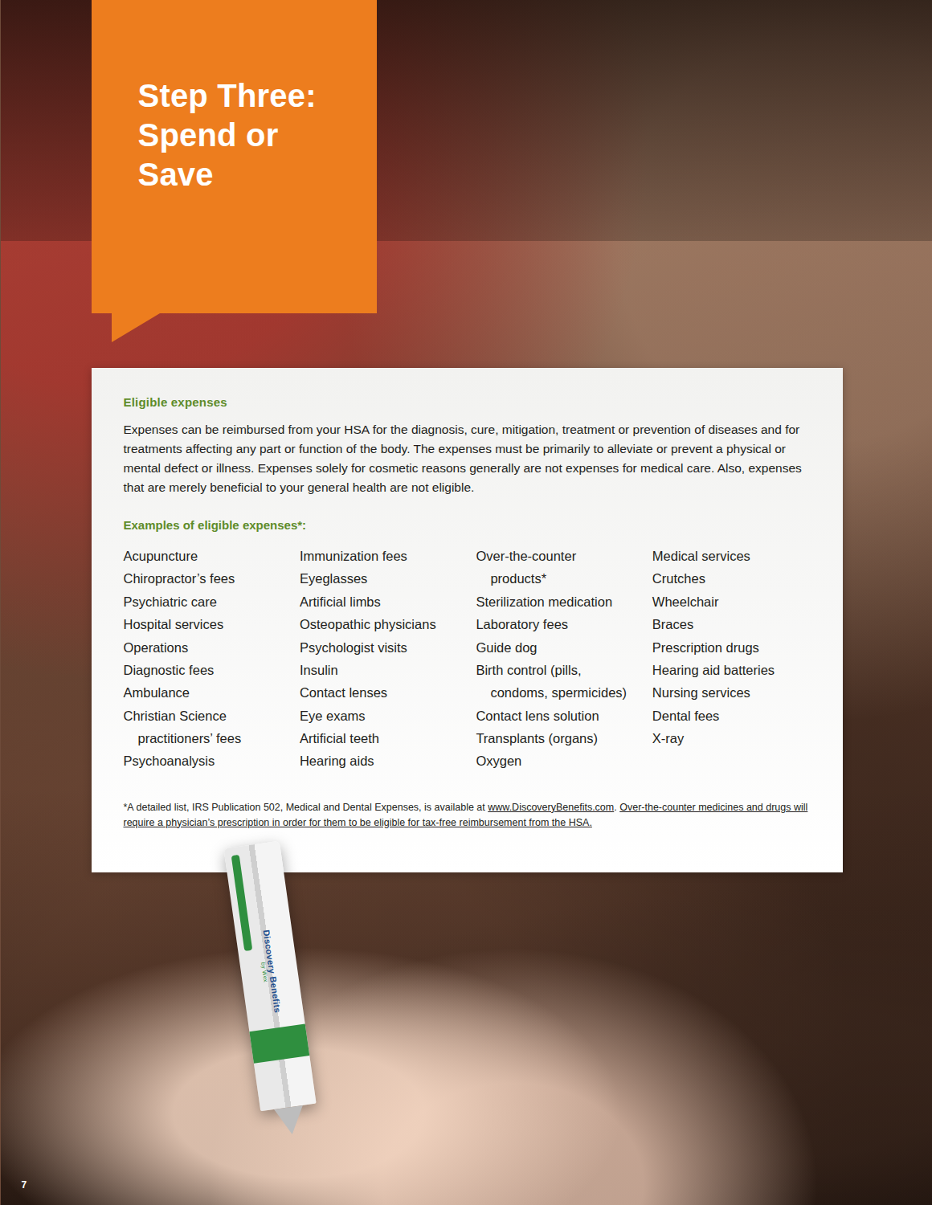Step Three:
Spend or
Save
Eligible expenses
Expenses can be reimbursed from your HSA for the diagnosis, cure, mitigation, treatment or prevention of diseases and for treatments affecting any part or function of the body. The expenses must be primarily to alleviate or prevent a physical or mental defect or illness. Expenses solely for cosmetic reasons generally are not expenses for medical care. Also, expenses that are merely beneficial to your general health are not eligible.
Examples of eligible expenses*:
Acupuncture
Chiropractor’s fees
Psychiatric care
Hospital services
Operations
Diagnostic fees
Ambulance
Christian Science practitioners’ fees
Psychoanalysis
Immunization fees
Eyeglasses
Artificial limbs
Osteopathic physicians
Psychologist visits
Insulin
Contact lenses
Eye exams
Artificial teeth
Hearing aids
Over-the-counter products*
Sterilization medication
Laboratory fees
Guide dog
Birth control (pills, condoms, spermicides)
Contact lens solution
Transplants (organs)
Oxygen
Medical services
Crutches
Wheelchair
Braces
Prescription drugs
Hearing aid batteries
Nursing services
Dental fees
X-ray
*A detailed list, IRS Publication 502, Medical and Dental Expenses, is available at www.DiscoveryBenefits.com. Over-the-counter medicines and drugs will require a physician’s prescription in order for them to be eligible for tax-free reimbursement from the HSA.
Discovery Benefitsby Wex
7